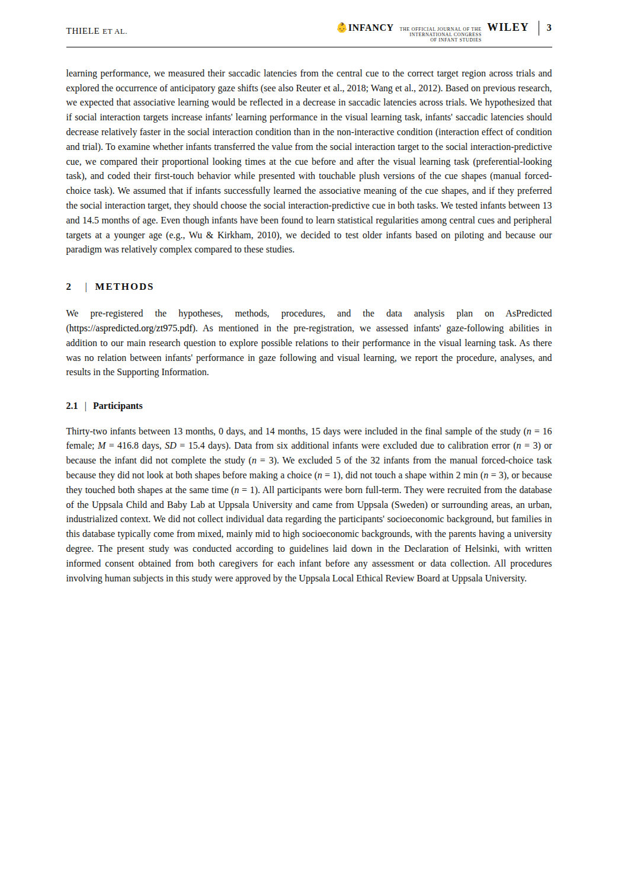THIELE ET AL.
👶INFANCY THE OFFICIAL JOURNAL OF THE
INTERNATIONAL CONGRESS
OF INFANT STUDIES WILEY 3
learning performance, we measured their saccadic latencies from the central cue to the correct target region across trials and explored the occurrence of anticipatory gaze shifts (see also Reuter et al., 2018; Wang et al., 2012). Based on previous research, we expected that associative learning would be reflected in a decrease in saccadic latencies across trials. We hypothesized that if social interaction targets increase infants' learning performance in the visual learning task, infants' saccadic latencies should decrease relatively faster in the social interaction condition than in the non-interactive condition (interaction effect of condition and trial). To examine whether infants transferred the value from the social interaction target to the social interaction-predictive cue, we compared their proportional looking times at the cue before and after the visual learning task (preferential-looking task), and coded their first-touch behavior while presented with touchable plush versions of the cue shapes (manual forced-choice task). We assumed that if infants successfully learned the associative meaning of the cue shapes, and if they preferred the social interaction target, they should choose the social interaction-predictive cue in both tasks. We tested infants between 13 and 14.5 months of age. Even though infants have been found to learn statistical regularities among central cues and peripheral targets at a younger age (e.g., Wu & Kirkham, 2010), we decided to test older infants based on piloting and because our paradigm was relatively complex compared to these studies.
2|METHODS
We pre-registered the hypotheses, methods, procedures, and the data analysis plan on AsPredicted (https://aspredicted.org/zt975.pdf). As mentioned in the pre-registration, we assessed infants' gaze-following abilities in addition to our main research question to explore possible relations to their performance in the visual learning task. As there was no relation between infants' performance in gaze following and visual learning, we report the procedure, analyses, and results in the Supporting Information.
2.1|Participants
Thirty-two infants between 13 months, 0 days, and 14 months, 15 days were included in the final sample of the study (n = 16 female; M = 416.8 days, SD = 15.4 days). Data from six additional infants were excluded due to calibration error (n = 3) or because the infant did not complete the study (n = 3). We excluded 5 of the 32 infants from the manual forced-choice task because they did not look at both shapes before making a choice (n = 1), did not touch a shape within 2 min (n = 3), or because they touched both shapes at the same time (n = 1). All participants were born full-term. They were recruited from the database of the Uppsala Child and Baby Lab at Uppsala University and came from Uppsala (Sweden) or surrounding areas, an urban, industrialized context. We did not collect individual data regarding the participants' socioeconomic background, but families in this database typically come from mixed, mainly mid to high socioeconomic backgrounds, with the parents having a university degree. The present study was conducted according to guidelines laid down in the Declaration of Helsinki, with written informed consent obtained from both caregivers for each infant before any assessment or data collection. All procedures involving human subjects in this study were approved by the Uppsala Local Ethical Review Board at Uppsala University.